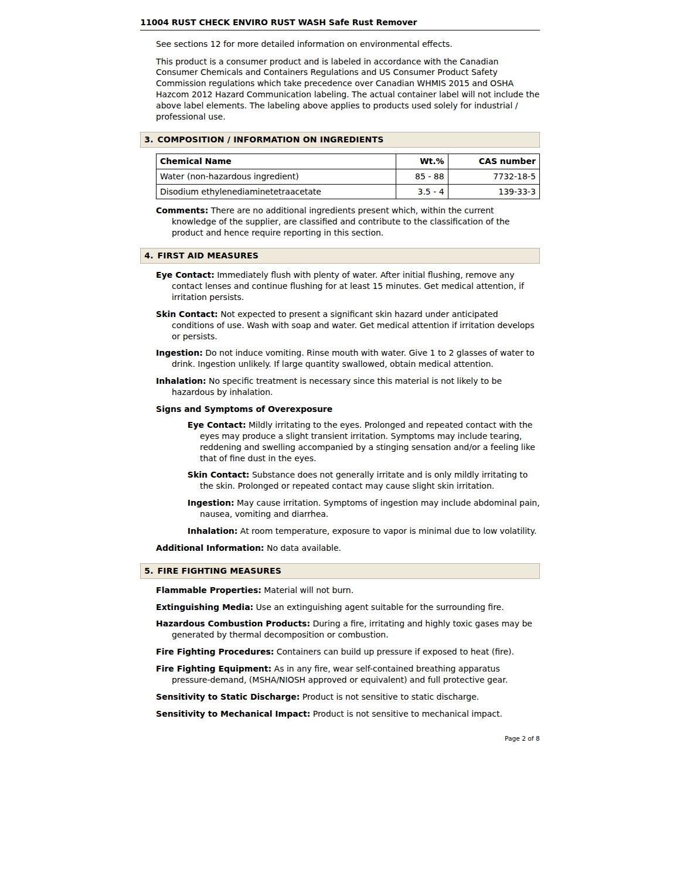11004 RUST CHECK ENVIRO RUST WASH Safe Rust Remover
See sections 12 for more detailed information on environmental effects.
This product is a consumer product and is labeled in accordance with the Canadian Consumer Chemicals and Containers Regulations and US Consumer Product Safety Commission regulations which take precedence over Canadian WHMIS 2015 and OSHA Hazcom 2012 Hazard Communication labeling. The actual container label will not include the above label elements. The labeling above applies to products used solely for industrial / professional use.
3. COMPOSITION / INFORMATION ON INGREDIENTS
| Chemical Name | Wt.% | CAS number |
| --- | --- | --- |
| Water (non-hazardous ingredient) | 85 - 88 | 7732-18-5 |
| Disodium ethylenediaminetetraacetate | 3.5 - 4 | 139-33-3 |
Comments: There are no additional ingredients present which, within the current knowledge of the supplier, are classified and contribute to the classification of the product and hence require reporting in this section.
4. FIRST AID MEASURES
Eye Contact: Immediately flush with plenty of water. After initial flushing, remove any contact lenses and continue flushing for at least 15 minutes. Get medical attention, if irritation persists.
Skin Contact: Not expected to present a significant skin hazard under anticipated conditions of use. Wash with soap and water. Get medical attention if irritation develops or persists.
Ingestion: Do not induce vomiting. Rinse mouth with water. Give 1 to 2 glasses of water to drink. Ingestion unlikely. If large quantity swallowed, obtain medical attention.
Inhalation: No specific treatment is necessary since this material is not likely to be hazardous by inhalation.
Signs and Symptoms of Overexposure
Eye Contact: Mildly irritating to the eyes. Prolonged and repeated contact with the eyes may produce a slight transient irritation. Symptoms may include tearing, reddening and swelling accompanied by a stinging sensation and/or a feeling like that of fine dust in the eyes.
Skin Contact: Substance does not generally irritate and is only mildly irritating to the skin. Prolonged or repeated contact may cause slight skin irritation.
Ingestion: May cause irritation. Symptoms of ingestion may include abdominal pain, nausea, vomiting and diarrhea.
Inhalation: At room temperature, exposure to vapor is minimal due to low volatility.
Additional Information: No data available.
5. FIRE FIGHTING MEASURES
Flammable Properties: Material will not burn.
Extinguishing Media: Use an extinguishing agent suitable for the surrounding fire.
Hazardous Combustion Products: During a fire, irritating and highly toxic gases may be generated by thermal decomposition or combustion.
Fire Fighting Procedures: Containers can build up pressure if exposed to heat (fire).
Fire Fighting Equipment: As in any fire, wear self-contained breathing apparatus pressure-demand, (MSHA/NIOSH approved or equivalent) and full protective gear.
Sensitivity to Static Discharge: Product is not sensitive to static discharge.
Sensitivity to Mechanical Impact: Product is not sensitive to mechanical impact.
Page 2 of 8